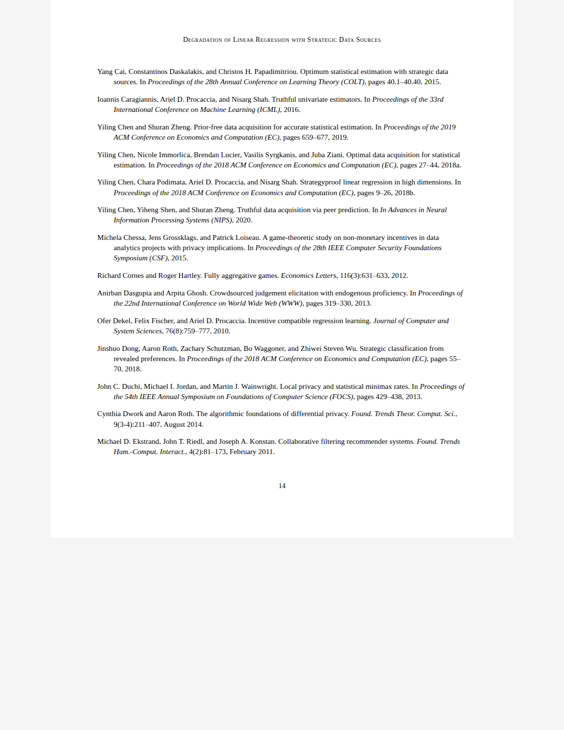Degradation of Linear Regression with Strategic Data Sources
Yang Cai, Constantinos Daskalakis, and Christos H. Papadimitriou. Optimum statistical estimation with strategic data sources. In Proceedings of the 28th Annual Conference on Learning Theory (COLT), pages 40.1–40.40, 2015.
Ioannis Caragiannis, Ariel D. Procaccia, and Nisarg Shah. Truthful univariate estimators. In Proceedings of the 33rd International Conference on Machine Learning (ICML), 2016.
Yiling Chen and Shuran Zheng. Prior-free data acquisition for accurate statistical estimation. In Proceedings of the 2019 ACM Conference on Economics and Computation (EC), pages 659–677, 2019.
Yiling Chen, Nicole Immorlica, Brendan Lucier, Vasilis Syrgkanis, and Juba Ziani. Optimal data acquisition for statistical estimation. In Proceedings of the 2018 ACM Conference on Economics and Computation (EC), pages 27–44, 2018a.
Yiling Chen, Chara Podimata, Ariel D. Procaccia, and Nisarg Shah. Strategyproof linear regression in high dimensions. In Proceedings of the 2018 ACM Conference on Economics and Computation (EC), pages 9–26, 2018b.
Yiling Chen, Yiheng Shen, and Shuran Zheng. Truthful data acquisition via peer prediction. In In Advances in Neural Information Processing Systems (NIPS), 2020.
Michela Chessa, Jens Grossklags, and Patrick Loiseau. A game-theoretic study on non-monetary incentives in data analytics projects with privacy implications. In Proceedings of the 28th IEEE Computer Security Foundations Symposium (CSF), 2015.
Richard Cornes and Roger Hartley. Fully aggregative games. Economics Letters, 116(3):631–633, 2012.
Anirban Dasgupta and Arpita Ghosh. Crowdsourced judgement elicitation with endogenous proficiency. In Proceedings of the 22nd International Conference on World Wide Web (WWW), pages 319–330, 2013.
Ofer Dekel, Felix Fischer, and Ariel D. Procaccia. Incentive compatible regression learning. Journal of Computer and System Sciences, 76(8):759–777, 2010.
Jinshuo Dong, Aaron Roth, Zachary Schutzman, Bo Waggoner, and Zhiwei Steven Wu. Strategic classification from revealed preferences. In Proceedings of the 2018 ACM Conference on Economics and Computation (EC), pages 55–70, 2018.
John C. Duchi, Michael I. Jordan, and Martin J. Wainwright. Local privacy and statistical minimax rates. In Proceedings of the 54th IEEE Annual Symposium on Foundations of Computer Science (FOCS), pages 429–438, 2013.
Cynthia Dwork and Aaron Roth. The algorithmic foundations of differential privacy. Found. Trends Theor. Comput. Sci., 9(3-4):211–407, August 2014.
Michael D. Ekstrand, John T. Riedl, and Joseph A. Konstan. Collaborative filtering recommender systems. Found. Trends Hum.-Comput. Interact., 4(2):81–173, February 2011.
14